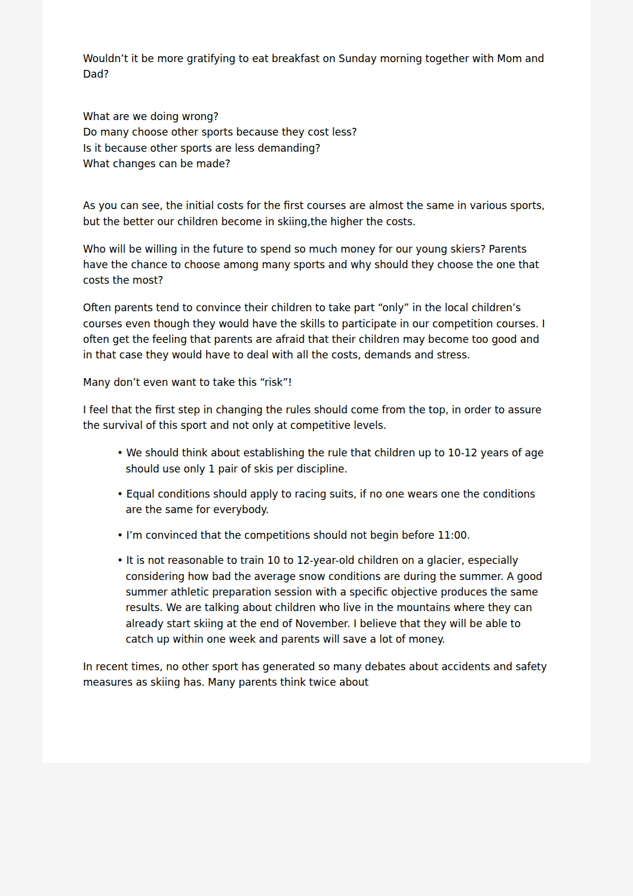Wouldn’t it be more gratifying to eat breakfast on Sunday morning together with Mom and Dad?
What are we doing wrong?
Do many choose other sports because they cost less?
Is it because other sports are less demanding?
What changes can be made?
As you can see, the initial costs for the first courses are almost the same in various sports, but the better our children become in skiing,the higher the costs.
Who will be willing in the future to spend so much money for our young skiers? Parents have the chance to choose among many sports and why should they choose the one that costs the most?
Often parents tend to convince their children to take part “only” in the local children’s courses even though they would have the skills to participate in our competition courses. I often get the feeling that parents are afraid that their children may become too good and in that case they would have to deal with all the costs, demands and stress.
Many don’t even want to take this “risk”!
I feel that the first step in changing the rules should come from the top, in order to assure the survival of this sport and not only at competitive levels.
We should think about establishing the rule that children up to 10-12 years of age should use only 1 pair of skis per discipline.
Equal conditions should apply to racing suits, if no one wears one the conditions are the same for everybody.
I’m convinced that the competitions should not begin before 11:00.
It is not reasonable to train 10 to 12-year-old children on a glacier, especially considering how bad the average snow conditions are during the summer. A good summer athletic preparation session with a specific objective produces the same results. We are talking about children who live in the mountains where they can already start skiing at the end of November. I believe that they will be able to catch up within one week and parents will save a lot of money.
In recent times, no other sport has generated so many debates about accidents and safety measures as skiing has. Many parents think twice about